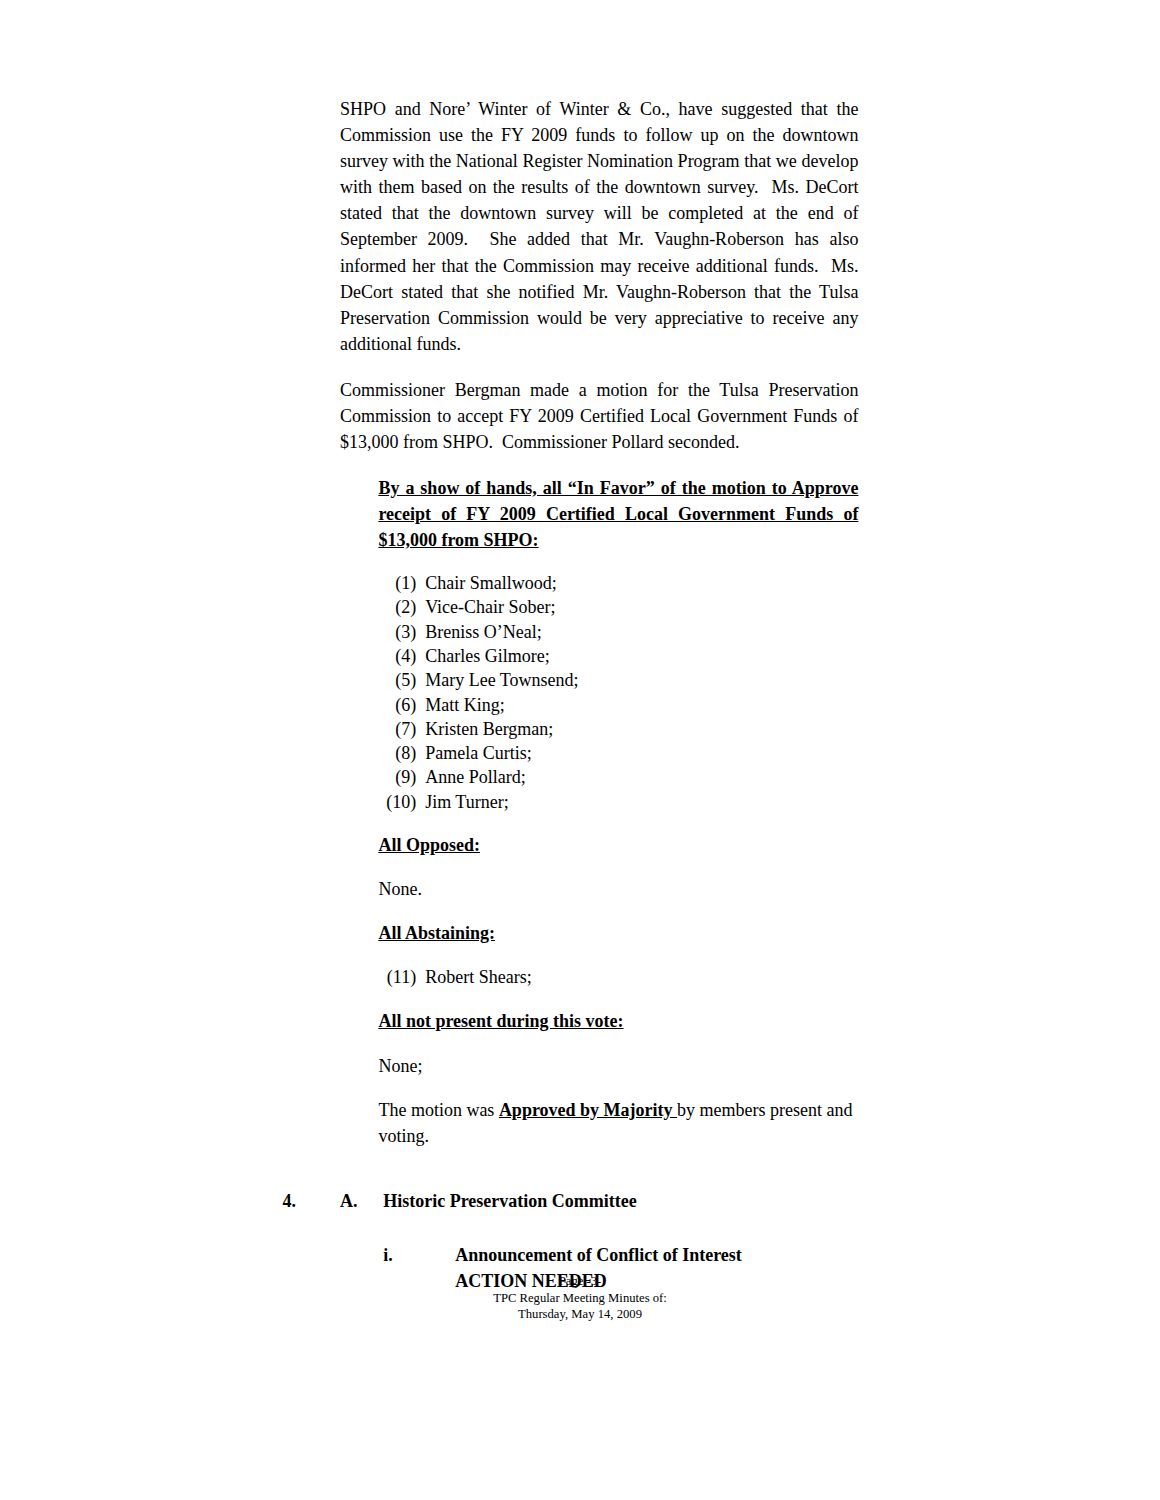SHPO and Nore’ Winter of Winter & Co., have suggested that the Commission use the FY 2009 funds to follow up on the downtown survey with the National Register Nomination Program that we develop with them based on the results of the downtown survey. Ms. DeCort stated that the downtown survey will be completed at the end of September 2009. She added that Mr. Vaughn-Roberson has also informed her that the Commission may receive additional funds. Ms. DeCort stated that she notified Mr. Vaughn-Roberson that the Tulsa Preservation Commission would be very appreciative to receive any additional funds.
Commissioner Bergman made a motion for the Tulsa Preservation Commission to accept FY 2009 Certified Local Government Funds of $13,000 from SHPO. Commissioner Pollard seconded.
By a show of hands, all “In Favor” of the motion to Approve receipt of FY 2009 Certified Local Government Funds of $13,000 from SHPO:
(1) Chair Smallwood;
(2) Vice-Chair Sober;
(3) Breniss O’Neal;
(4) Charles Gilmore;
(5) Mary Lee Townsend;
(6) Matt King;
(7) Kristen Bergman;
(8) Pamela Curtis;
(9) Anne Pollard;
(10) Jim Turner;
All Opposed:
None.
All Abstaining:
(11) Robert Shears;
All not present during this vote:
None;
The motion was Approved by Majority by members present and voting.
4.
A.
Historic Preservation Committee
i.
Announcement of Conflict of Interest
ACTION NEEDED
Page -3-
TPC Regular Meeting Minutes of:
Thursday, May 14, 2009